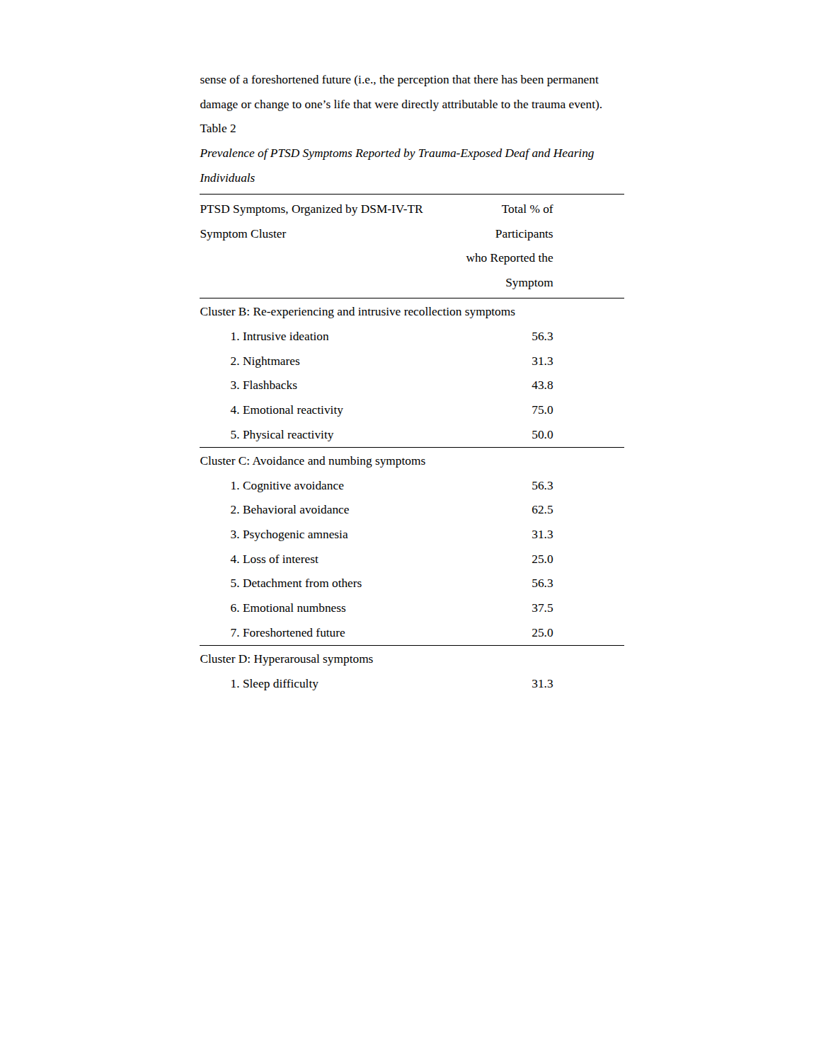sense of a foreshortened future (i.e., the perception that there has been permanent damage or change to one’s life that were directly attributable to the trauma event).
Table 2
Prevalence of PTSD Symptoms Reported by Trauma-Exposed Deaf and Hearing Individuals
| PTSD Symptoms, Organized by DSM-IV-TR Symptom Cluster | Total % of Participants who Reported the Symptom |
| --- | --- |
| Cluster B: Re-experiencing and intrusive recollection symptoms |
| 1. Intrusive ideation | 56.3 |
| 2. Nightmares | 31.3 |
| 3. Flashbacks | 43.8 |
| 4. Emotional reactivity | 75.0 |
| 5. Physical reactivity | 50.0 |
| Cluster C: Avoidance and numbing symptoms |
| 1. Cognitive avoidance | 56.3 |
| 2. Behavioral avoidance | 62.5 |
| 3. Psychogenic amnesia | 31.3 |
| 4. Loss of interest | 25.0 |
| 5. Detachment from others | 56.3 |
| 6. Emotional numbness | 37.5 |
| 7. Foreshortened future | 25.0 |
| Cluster D: Hyperarousal symptoms |
| 1. Sleep difficulty | 31.3 |